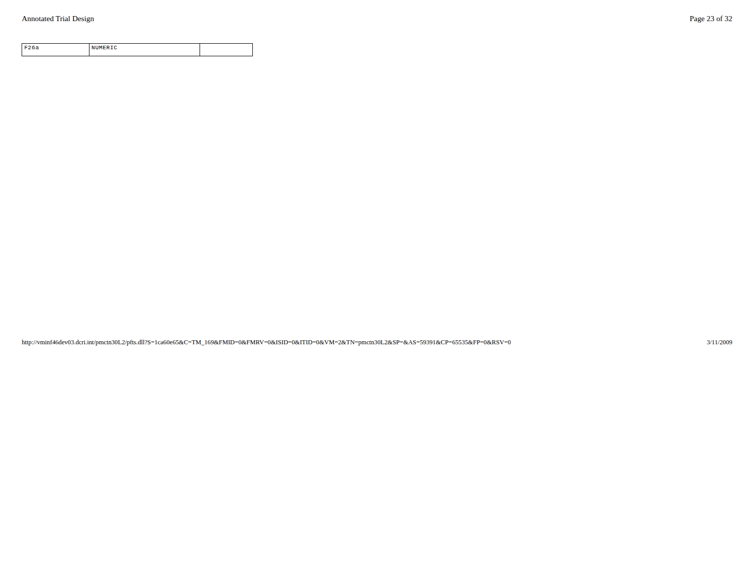Annotated Trial Design
Page 23 of 32
| F26a | NUMERIC | |
http://vminf46dev03.dcri.int/pmctn30L2/pfts.dll?S=1ca60e65&C=TM_169&FMID=0&FMRV=0&ISID=0&ITID=0&VM=2&TN=pmctn30L2&SP=&AS=59391&CP=65535&FP=0&RSV=0
3/11/2009